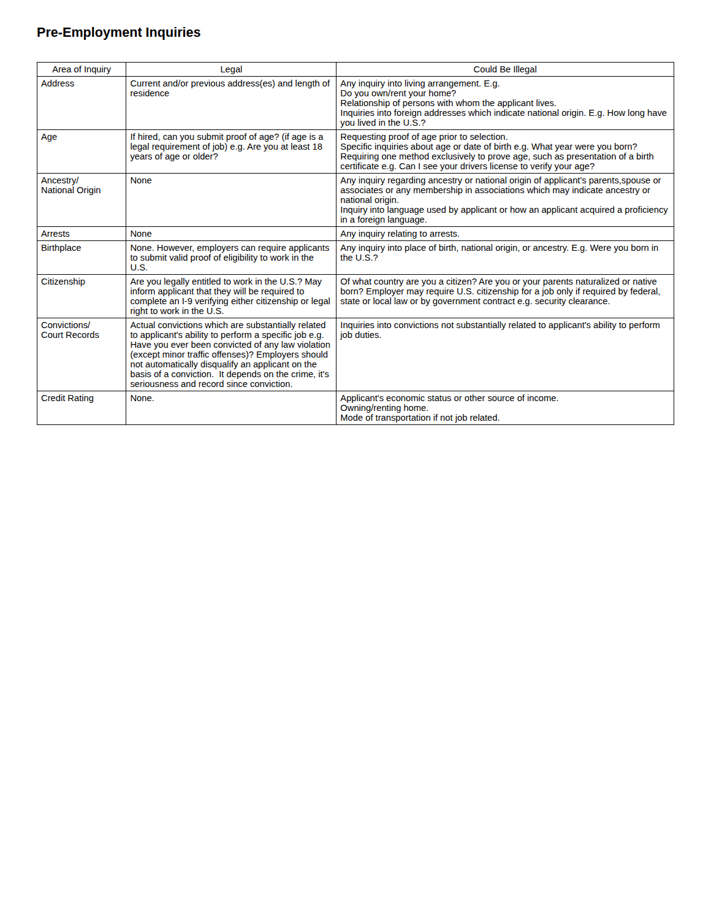Pre-Employment Inquiries
| Area of Inquiry | Legal | Could Be Illegal |
| --- | --- | --- |
| Address | Current and/or previous address(es) and length of residence | Any inquiry into living arrangement. E.g. Do you own/rent your home? Relationship of persons with whom the applicant lives. Inquiries into foreign addresses which indicate national origin. E.g. How long have you lived in the U.S.? |
| Age | If hired, can you submit proof of age? (if age is a legal requirement of job) e.g. Are you at least 18 years of age or older? | Requesting proof of age prior to selection. Specific inquiries about age or date of birth e.g. What year were you born? Requiring one method exclusively to prove age, such as presentation of a birth certificate e.g. Can I see your drivers license to verify your age? |
| Ancestry/ National Origin | None | Any inquiry regarding ancestry or national origin of applicant's parents,spouse or associates or any membership in associations which may indicate ancestry or national origin. Inquiry into language used by applicant or how an applicant acquired a proficiency in a foreign language. |
| Arrests | None | Any inquiry relating to arrests. |
| Birthplace | None. However, employers can require applicants to submit valid proof of eligibility to work in the U.S. | Any inquiry into place of birth, national origin, or ancestry. E.g. Were you born in the U.S.? |
| Citizenship | Are you legally entitled to work in the U.S.? May inform applicant that they will be required to complete an I-9 verifying either citizenship or legal right to work in the U.S. | Of what country are you a citizen? Are you or your parents naturalized or native born? Employer may require U.S. citizenship for a job only if required by federal, state or local law or by government contract e.g. security clearance. |
| Convictions/ Court Records | Actual convictions which are substantially related to applicant's ability to perform a specific job e.g. Have you ever been convicted of any law violation (except minor traffic offenses)? Employers should not automatically disqualify an applicant on the basis of a conviction. It depends on the crime, it's seriousness and record since conviction. | Inquiries into convictions not substantially related to applicant's ability to perform job duties. |
| Credit Rating | None. | Applicant's economic status or other source of income. Owning/renting home. Mode of transportation if not job related. |